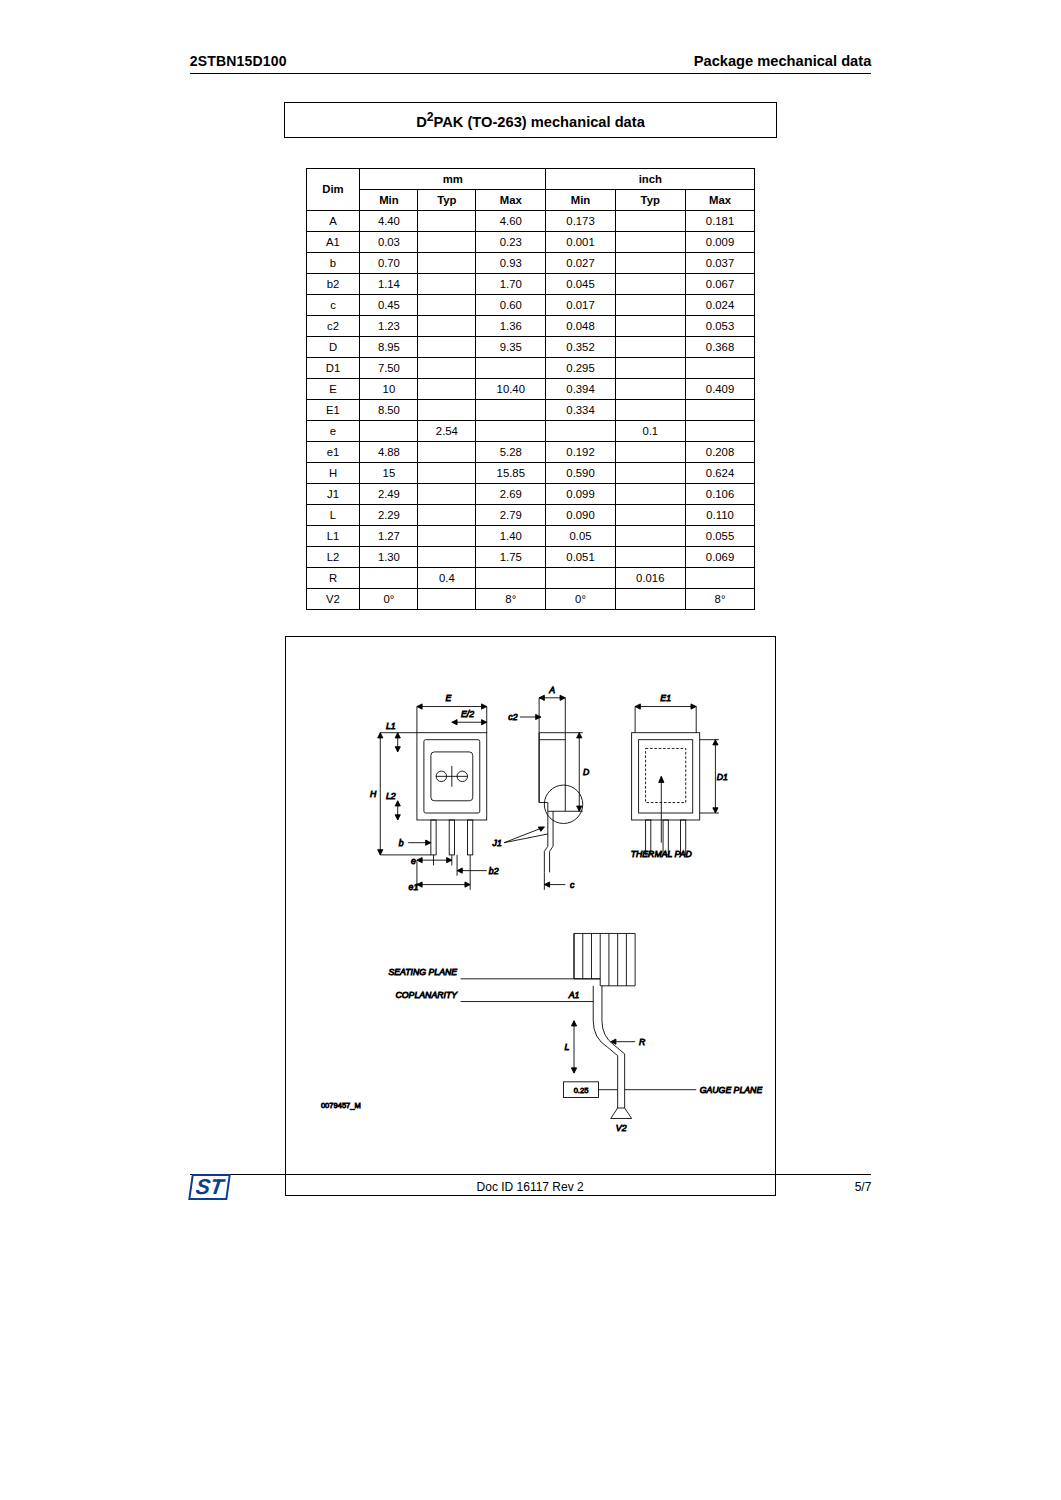2STBN15D100
Package mechanical data
D2PAK (TO-263) mechanical data
| Dim | mm | inch |
| --- | --- | --- |
| Min | Typ | Max | Min | Typ | Max |
| A | 4.40 | | 4.60 | 0.173 | | 0.181 |
| A1 | 0.03 | | 0.23 | 0.001 | | 0.009 |
| b | 0.70 | | 0.93 | 0.027 | | 0.037 |
| b2 | 1.14 | | 1.70 | 0.045 | | 0.067 |
| c | 0.45 | | 0.60 | 0.017 | | 0.024 |
| c2 | 1.23 | | 1.36 | 0.048 | | 0.053 |
| D | 8.95 | | 9.35 | 0.352 | | 0.368 |
| D1 | 7.50 | | | 0.295 | | |
| E | 10 | | 10.40 | 0.394 | | 0.409 |
| E1 | 8.50 | | | 0.334 | | |
| e | | 2.54 | | | 0.1 | |
| e1 | 4.88 | | 5.28 | 0.192 | | 0.208 |
| H | 15 | | 15.85 | 0.590 | | 0.624 |
| J1 | 2.49 | | 2.69 | 0.099 | | 0.106 |
| L | 2.29 | | 2.79 | 0.090 | | 0.110 |
| L1 | 1.27 | | 1.40 | 0.05 | | 0.055 |
| L2 | 1.30 | | 1.75 | 0.051 | | 0.069 |
| R | | 0.4 | | | 0.016 | |
| V2 | 0° | | 8° | 0° | | 8° |
E E/2 H L1 L2 b e b2 e1 A c2 D J1 c E1 D1 THERMAL PAD SEATING PLANE COPLANARITY A1 R L 0.25 GAUGE PLANE V2 0079457_M
ST
Doc ID 16117 Rev 2
5/7